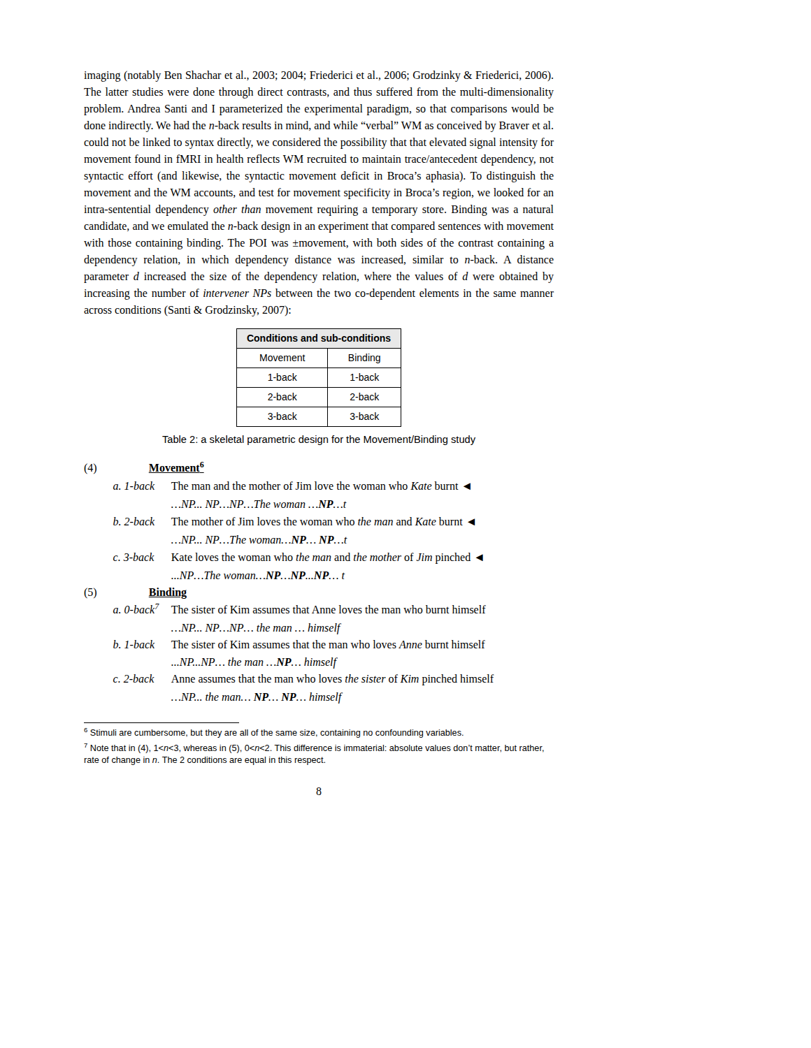imaging (notably Ben Shachar et al., 2003; 2004; Friederici et al., 2006; Grodzinky & Friederici, 2006). The latter studies were done through direct contrasts, and thus suffered from the multi-dimensionality problem. Andrea Santi and I parameterized the experimental paradigm, so that comparisons would be done indirectly. We had the n-back results in mind, and while “verbal” WM as conceived by Braver et al. could not be linked to syntax directly, we considered the possibility that that elevated signal intensity for movement found in fMRI in health reflects WM recruited to maintain trace/antecedent dependency, not syntactic effort (and likewise, the syntactic movement deficit in Broca’s aphasia). To distinguish the movement and the WM accounts, and test for movement specificity in Broca’s region, we looked for an intra-sentential dependency other than movement requiring a temporary store. Binding was a natural candidate, and we emulated the n-back design in an experiment that compared sentences with movement with those containing binding. The POI was ±movement, with both sides of the contrast containing a dependency relation, in which dependency distance was increased, similar to n-back. A distance parameter d increased the size of the dependency relation, where the values of d were obtained by increasing the number of intervener NPs between the two co-dependent elements in the same manner across conditions (Santi & Grodzinsky, 2007):
| Conditions and sub-conditions |
| --- |
| Movement | Binding |
| 1-back | 1-back |
| 2-back | 2-back |
| 3-back | 3-back |
Table 2: a skeletal parametric design for the Movement/Binding study
(4) Movement6
a. 1-back The man and the mother of Jim love the woman who Kate burnt ◄
…NP... NP…NP…The woman …NP…t
b. 2-back The mother of Jim loves the woman who the man and Kate burnt ◄
…NP... NP…The woman…NP… NP…t
c. 3-back Kate loves the woman who the man and the mother of Jim pinched ◄
...NP…The woman…NP…NP...NP… t
(5) Binding
a. 0-back7 The sister of Kim assumes that Anne loves the man who burnt himself
…NP... NP…NP… the man … himself
b. 1-back The sister of Kim assumes that the man who loves Anne burnt himself
...NP...NP… the man …NP… himself
c. 2-back Anne assumes that the man who loves the sister of Kim pinched himself
…NP... the man… NP… NP… himself
6 Stimuli are cumbersome, but they are all of the same size, containing no confounding variables.
7 Note that in (4), 1<n<3, whereas in (5), 0<n<2. This difference is immaterial: absolute values don’t matter, but rather, rate of change in n. The 2 conditions are equal in this respect.
8